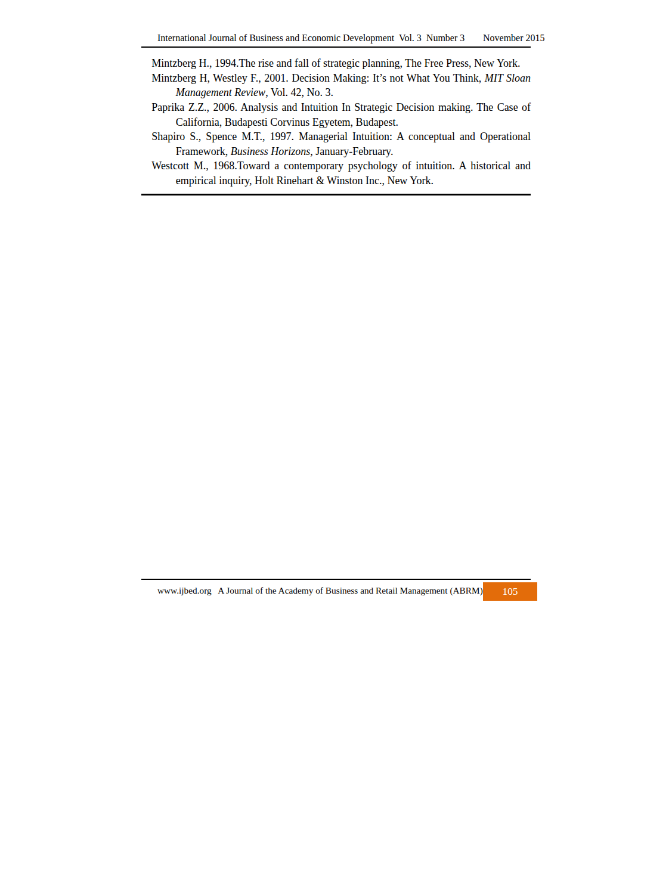International Journal of Business and Economic Development Vol. 3 Number 3
November 2015
Mintzberg H., 1994.The rise and fall of strategic planning, The Free Press, New York.
Mintzberg H, Westley F., 2001. Decision Making: It’s not What You Think, MIT Sloan Management Review, Vol. 42, No. 3.
Paprika Z.Z., 2006. Analysis and Intuition In Strategic Decision making. The Case of California, Budapesti Corvinus Egyetem, Budapest.
Shapiro S., Spence M.T., 1997. Managerial Intuition: A conceptual and Operational Framework, Business Horizons, January-February.
Westcott M., 1968.Toward a contemporary psychology of intuition. A historical and empirical inquiry, Holt Rinehart & Winston Inc., New York.
www.ijbed.org A Journal of the Academy of Business and Retail Management (ABRM)
105